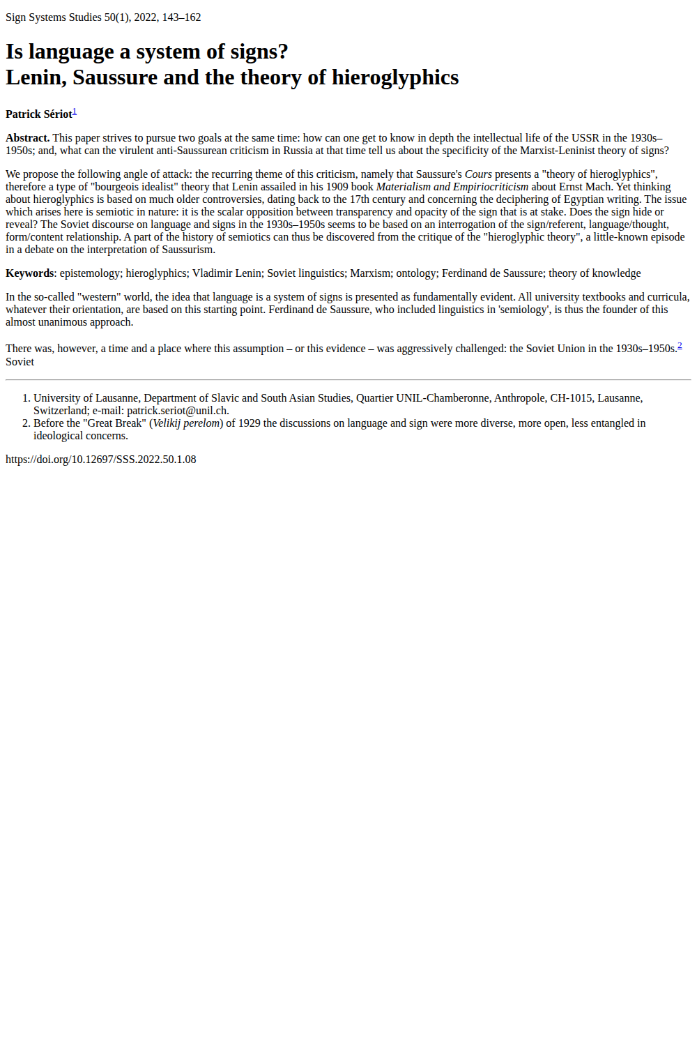Sign Systems Studies 50(1), 2022, 143–162
Is language a system of signs?
Lenin, Saussure and the theory of hieroglyphics
Patrick Sériot1
Abstract. This paper strives to pursue two goals at the same time: how can one get to know in depth the intellectual life of the USSR in the 1930s–1950s; and, what can the virulent anti-Saussurean criticism in Russia at that time tell us about the specificity of the Marxist-Leninist theory of signs?
We propose the following angle of attack: the recurring theme of this criticism, namely that Saussure's Cours presents a "theory of hieroglyphics", therefore a type of "bourgeois idealist" theory that Lenin assailed in his 1909 book Materialism and Empiriocriticism about Ernst Mach. Yet thinking about hieroglyphics is based on much older controversies, dating back to the 17th century and concerning the deciphering of Egyptian writing. The issue which arises here is semiotic in nature: it is the scalar opposition between transparency and opacity of the sign that is at stake. Does the sign hide or reveal? The Soviet discourse on language and signs in the 1930s–1950s seems to be based on an interrogation of the sign/referent, language/thought, form/content relationship. A part of the history of semiotics can thus be discovered from the critique of the "hieroglyphic theory", a little-known episode in a debate on the interpretation of Saussurism.
Keywords: epistemology; hieroglyphics; Vladimir Lenin; Soviet linguistics; Marxism; ontology; Ferdinand de Saussure; theory of knowledge
In the so-called "western" world, the idea that language is a system of signs is presented as fundamentally evident. All university textbooks and curricula, whatever their orientation, are based on this starting point. Ferdinand de Saussure, who included linguistics in 'semiology', is thus the founder of this almost unanimous approach.
There was, however, a time and a place where this assumption – or this evidence – was aggressively challenged: the Soviet Union in the 1930s–1950s.2 Soviet
University of Lausanne, Department of Slavic and South Asian Studies, Quartier UNIL-Chamberonne, Anthropole, CH-1015, Lausanne, Switzerland; e-mail: patrick.seriot@unil.ch.
Before the "Great Break" (Velikij perelom) of 1929 the discussions on language and sign were more diverse, more open, less entangled in ideological concerns.
https://doi.org/10.12697/SSS.2022.50.1.08